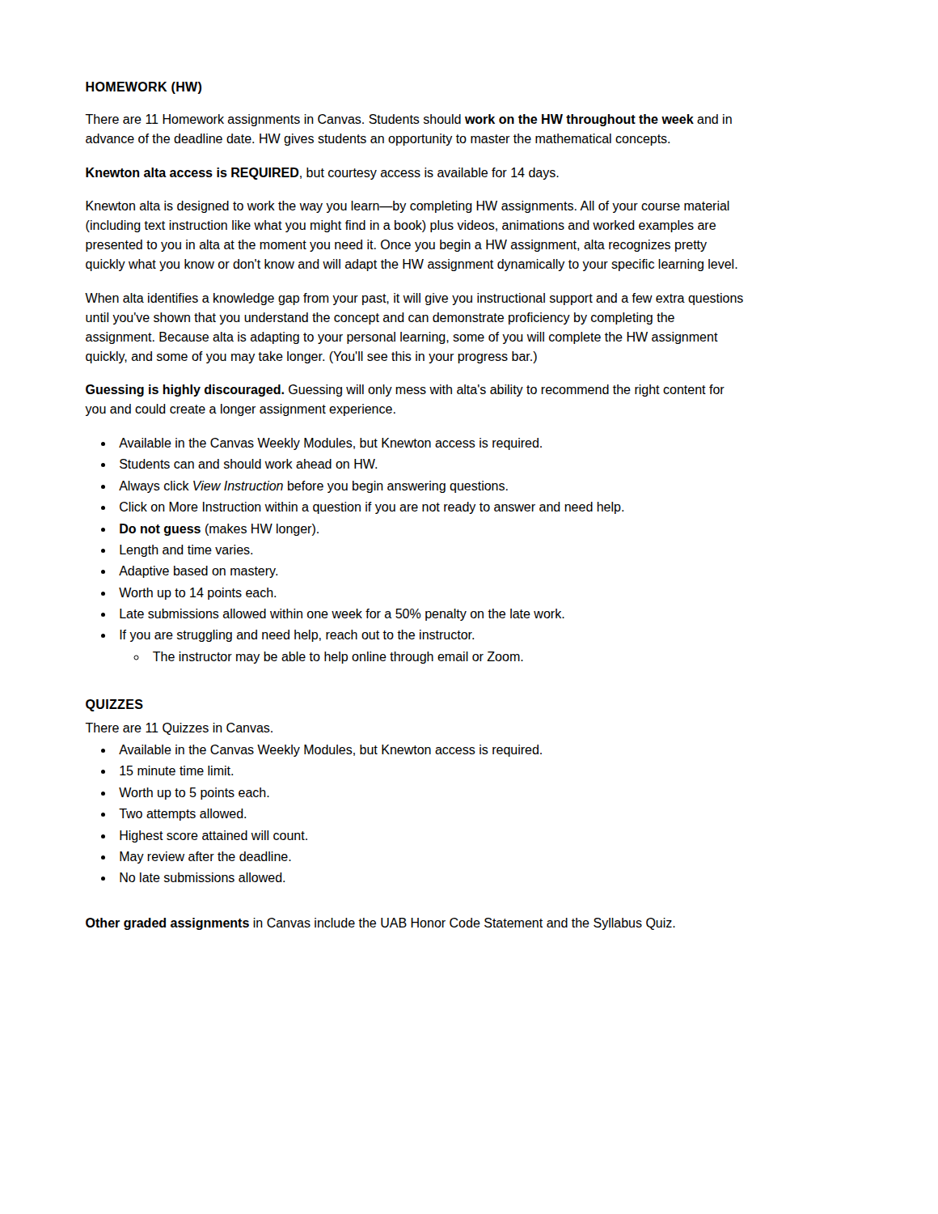HOMEWORK (HW)
There are 11 Homework assignments in Canvas. Students should work on the HW throughout the week and in advance of the deadline date. HW gives students an opportunity to master the mathematical concepts.
Knewton alta access is REQUIRED, but courtesy access is available for 14 days.
Knewton alta is designed to work the way you learn—by completing HW assignments. All of your course material (including text instruction like what you might find in a book) plus videos, animations and worked examples are presented to you in alta at the moment you need it. Once you begin a HW assignment, alta recognizes pretty quickly what you know or don't know and will adapt the HW assignment dynamically to your specific learning level.
When alta identifies a knowledge gap from your past, it will give you instructional support and a few extra questions until you've shown that you understand the concept and can demonstrate proficiency by completing the assignment. Because alta is adapting to your personal learning, some of you will complete the HW assignment quickly, and some of you may take longer. (You'll see this in your progress bar.)
Guessing is highly discouraged. Guessing will only mess with alta's ability to recommend the right content for you and could create a longer assignment experience.
Available in the Canvas Weekly Modules, but Knewton access is required.
Students can and should work ahead on HW.
Always click View Instruction before you begin answering questions.
Click on More Instruction within a question if you are not ready to answer and need help.
Do not guess (makes HW longer).
Length and time varies.
Adaptive based on mastery.
Worth up to 14 points each.
Late submissions allowed within one week for a 50% penalty on the late work.
If you are struggling and need help, reach out to the instructor.
The instructor may be able to help online through email or Zoom.
QUIZZES
There are 11 Quizzes in Canvas.
Available in the Canvas Weekly Modules, but Knewton access is required.
15 minute time limit.
Worth up to 5 points each.
Two attempts allowed.
Highest score attained will count.
May review after the deadline.
No late submissions allowed.
Other graded assignments in Canvas include the UAB Honor Code Statement and the Syllabus Quiz.